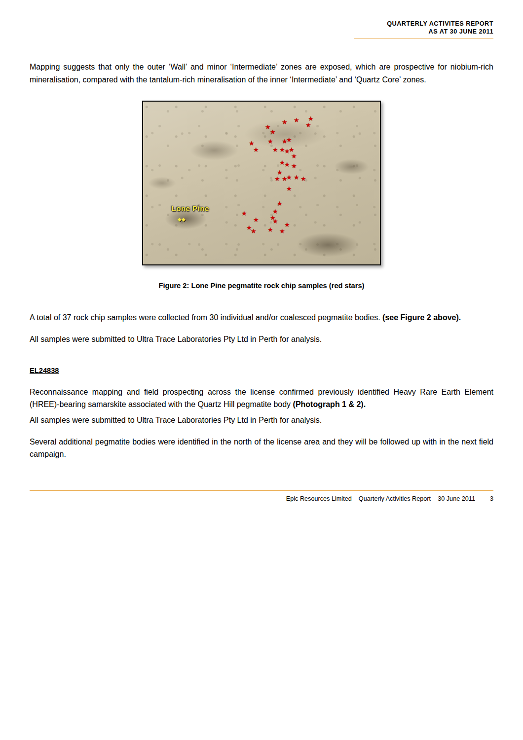QUARTERLY ACTIVITES REPORT
AS AT 30 JUNE 2011
Mapping suggests that only the outer ‘Wall’ and minor ‘Intermediate’ zones are exposed, which are prospective for niobium-rich mineralisation, compared with the tantalum-rich mineralisation of the inner ‘Intermediate’ and ‘Quartz Core’ zones.
★ ★ ★ ★ ★ ★ ★ ★ ★ ★ ★ ★ ★ ★ ★ ★ ★ ★ ★ ★ ★ ★ ★ ★ ★ ★ ★ ★ ★ ★ ★ ★ ★ ★ ★ ★ ★ Lone Pine ◆◆
Figure 2: Lone Pine pegmatite rock chip samples (red stars)
A total of 37 rock chip samples were collected from 30 individual and/or coalesced pegmatite bodies. (see Figure 2 above).
All samples were submitted to Ultra Trace Laboratories Pty Ltd in Perth for analysis.
EL24838
Reconnaissance mapping and field prospecting across the license confirmed previously identified Heavy Rare Earth Element (HREE)-bearing samarskite associated with the Quartz Hill pegmatite body (Photograph 1 & 2).
All samples were submitted to Ultra Trace Laboratories Pty Ltd in Perth for analysis.
Several additional pegmatite bodies were identified in the north of the license area and they will be followed up with in the next field campaign.
Epic Resources Limited – Quarterly Activities Report – 30 June 20113